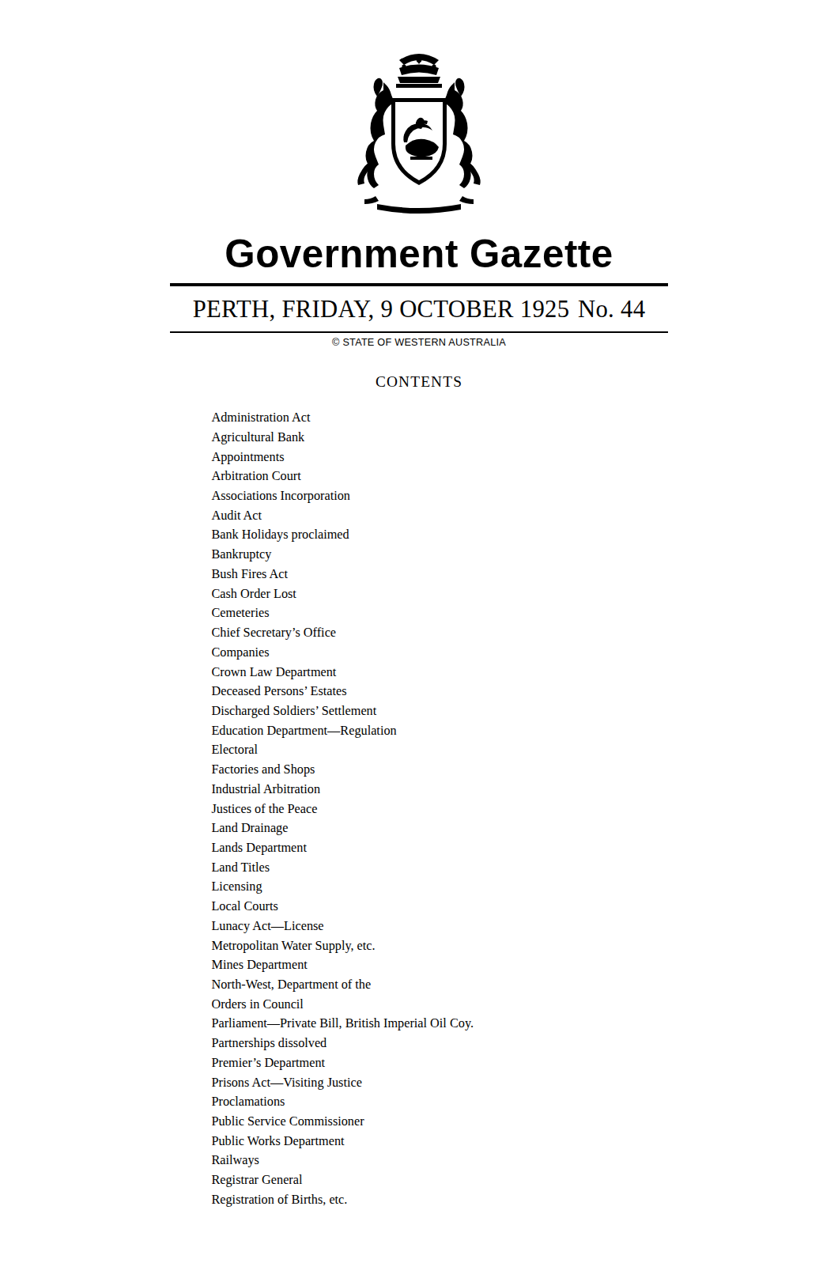Government Gazette
PERTH, FRIDAY, 9 OCTOBER 1925No. 44
© STATE OF WESTERN AUSTRALIA
CONTENTS
Administration Act
Agricultural Bank
Appointments
Arbitration Court
Associations Incorporation
Audit Act
Bank Holidays proclaimed
Bankruptcy
Bush Fires Act
Cash Order Lost
Cemeteries
Chief Secretary’s Office
Companies
Crown Law Department
Deceased Persons’ Estates
Discharged Soldiers’ Settlement
Education Department—Regulation
Electoral
Factories and Shops
Industrial Arbitration
Justices of the Peace
Land Drainage
Lands Department
Land Titles
Licensing
Local Courts
Lunacy Act—License
Metropolitan Water Supply, etc.
Mines Department
North-West, Department of the
Orders in Council
Parliament—Private Bill, British Imperial Oil Coy.
Partnerships dissolved
Premier’s Department
Prisons Act—Visiting Justice
Proclamations
Public Service Commissioner
Public Works Department
Railways
Registrar General
Registration of Births, etc.